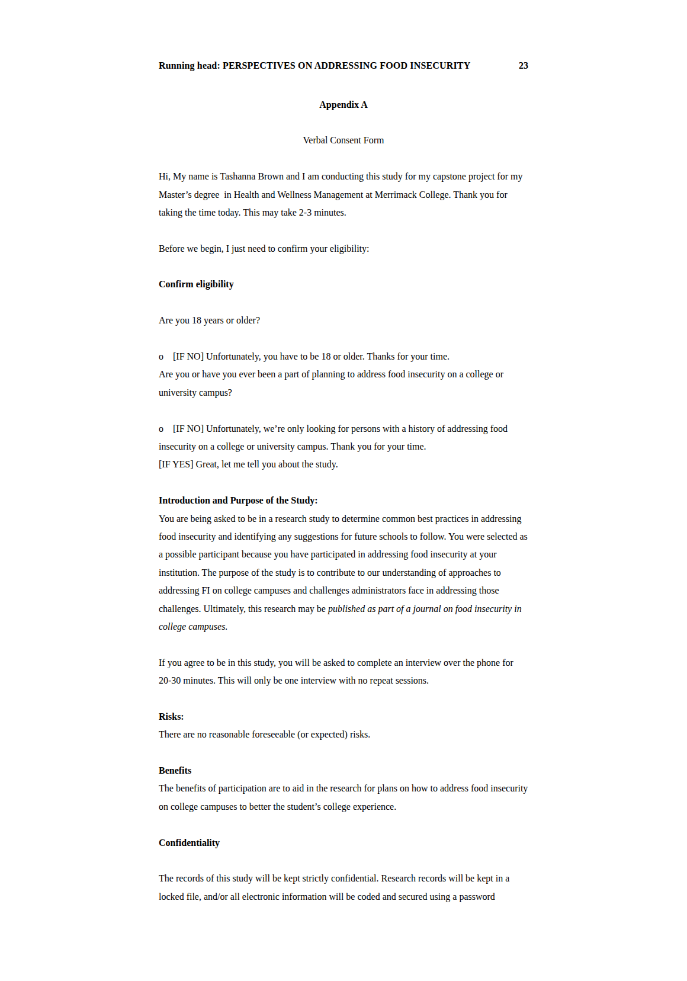Running head: PERSPECTIVES ON ADDRESSING FOOD INSECURITY 23
Appendix A
Verbal Consent Form
Hi, My name is Tashanna Brown and I am conducting this study for my capstone project for my Master’s degree in Health and Wellness Management at Merrimack College. Thank you for taking the time today. This may take 2-3 minutes.
Before we begin, I just need to confirm your eligibility:
Confirm eligibility
Are you 18 years or older?
o [IF NO] Unfortunately, you have to be 18 or older. Thanks for your time.
Are you or have you ever been a part of planning to address food insecurity on a college or university campus?
o [IF NO] Unfortunately, we’re only looking for persons with a history of addressing food insecurity on a college or university campus. Thank you for your time.
[IF YES] Great, let me tell you about the study.
Introduction and Purpose of the Study:
You are being asked to be in a research study to determine common best practices in addressing food insecurity and identifying any suggestions for future schools to follow. You were selected as a possible participant because you have participated in addressing food insecurity at your institution. The purpose of the study is to contribute to our understanding of approaches to addressing FI on college campuses and challenges administrators face in addressing those challenges. Ultimately, this research may be published as part of a journal on food insecurity in college campuses.
If you agree to be in this study, you will be asked to complete an interview over the phone for 20-30 minutes. This will only be one interview with no repeat sessions.
Risks:
There are no reasonable foreseeable (or expected) risks.
Benefits
The benefits of participation are to aid in the research for plans on how to address food insecurity on college campuses to better the student’s college experience.
Confidentiality
The records of this study will be kept strictly confidential. Research records will be kept in a locked file, and/or all electronic information will be coded and secured using a password